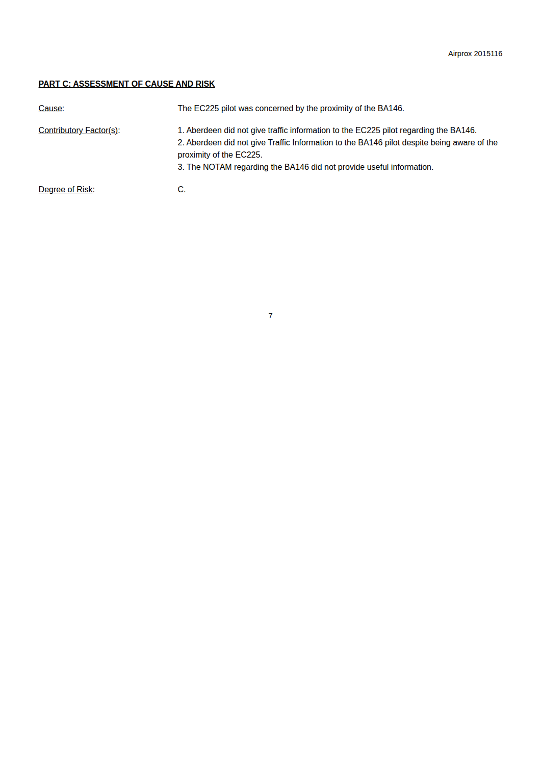Airprox 2015116
Part C: Assessment of Cause and Risk
| Cause : | The EC225 pilot was concerned by the proximity of the BA146. |
| Contributory Factor(s) : | 1. Aberdeen did not give traffic information to the EC225 pilot regarding the BA146. 2. Aberdeen did not give Traffic Information to the BA146 pilot despite being aware of the proximity of the EC225. 3. The NOTAM regarding the BA146 did not provide useful information. |
| Degree of Risk : | C. |
7